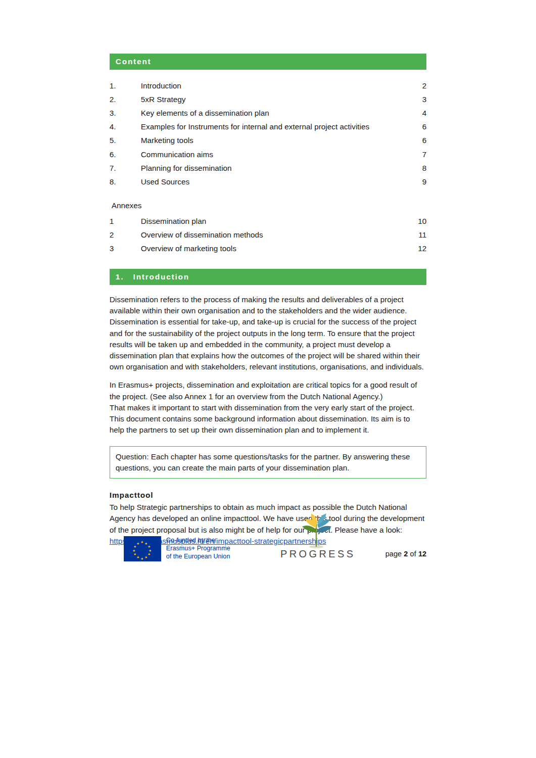Content
| 1. | Introduction | 2 |
| 2. | 5xR Strategy | 3 |
| 3. | Key elements of a dissemination plan | 4 |
| 4. | Examples for Instruments for internal and external project activities | 6 |
| 5. | Marketing tools | 6 |
| 6. | Communication aims | 7 |
| 7. | Planning for dissemination | 8 |
| 8. | Used Sources | 9 |
Annexes
| 1 | Dissemination plan | 10 |
| 2 | Overview of dissemination methods | 11 |
| 3 | Overview of marketing tools | 12 |
1. Introduction
Dissemination refers to the process of making the results and deliverables of a project available within their own organisation and to the stakeholders and the wider audience. Dissemination is essential for take-up, and take-up is crucial for the success of the project and for the sustainability of the project outputs in the long term. To ensure that the project results will be taken up and embedded in the community, a project must develop a dissemination plan that explains how the outcomes of the project will be shared within their own organisation and with stakeholders, relevant institutions, organisations, and individuals.
In Erasmus+ projects, dissemination and exploitation are critical topics for a good result of the project. (See also Annex 1 for an overview from the Dutch National Agency.)
That makes it important to start with dissemination from the very early start of the project.
This document contains some background information about dissemination. Its aim is to help the partners to set up their own dissemination plan and to implement it.
Question: Each chapter has some questions/tasks for the partner. By answering these questions, you can create the main parts of your dissemination plan.
Impacttool
To help Strategic partnerships to obtain as much impact as possible the Dutch National Agency has developed an online impacttool. We have used this tool during the development of the project proposal but is also might be of help for our project. Please have a look:
https://www.erasmusplus.nl/en/impacttool-strategicpartnerships
★ ★ ★ ★ ★ ★ ★ ★ ★ ★ ★ ★
Co-funded by the
Erasmus+ Programme
of the European Union
PROGRESS
page 2 of 12